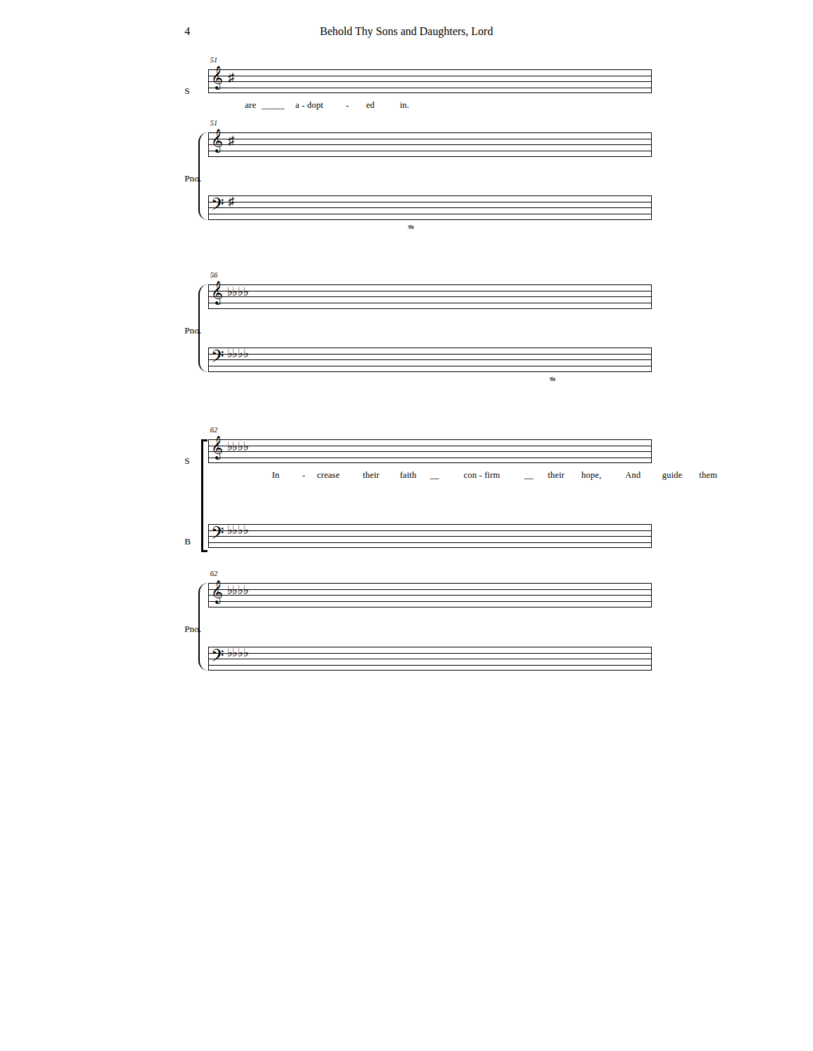4
Behold Thy Sons and Daughters, Lord
51
S
♯
are
_____
a - dopt
-
ed
in.
51
Pno.
♯
♯
56
Pno.
♭♭♭♭
♭♭♭♭
62
S
B
♭♭♭♭
In
-
crease
their
faith
__
con - firm
__
their
hope,
And
guide
them
♭♭♭♭
62
Pno.
♭♭♭♭
♭♭♭♭
Page 4 of the choral score “Behold Thy Sons and Daughters, Lord.” System 1 begins at measure 51 with soprano and piano in one sharp, modulating to four flats. Soprano text: “are adopted in.” System 2, measures 56 through 61, is piano alone in four flats with a pedal indication. System 3 begins at measure 62 with soprano, bass, and piano in four flats. Soprano text: “Increase their faith, confirm their hope, And guide them”.